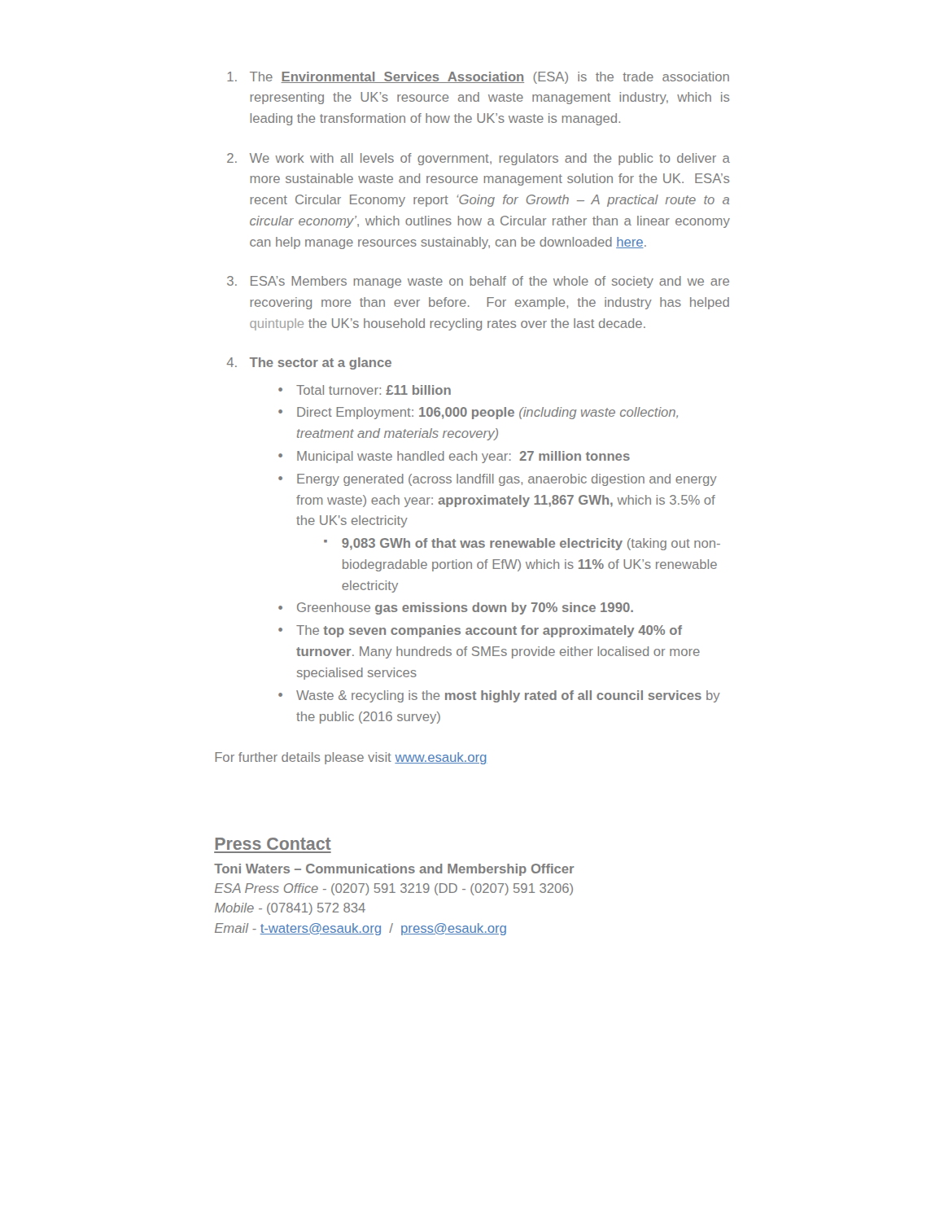The Environmental Services Association (ESA) is the trade association representing the UK’s resource and waste management industry, which is leading the transformation of how the UK’s waste is managed.
We work with all levels of government, regulators and the public to deliver a more sustainable waste and resource management solution for the UK. ESA’s recent Circular Economy report ‘Going for Growth – A practical route to a circular economy’, which outlines how a Circular rather than a linear economy can help manage resources sustainably, can be downloaded here.
ESA’s Members manage waste on behalf of the whole of society and we are recovering more than ever before. For example, the industry has helped quintuple the UK’s household recycling rates over the last decade.
The sector at a glance
Total turnover: £11 billion
Direct Employment: 106,000 people (including waste collection, treatment and materials recovery)
Municipal waste handled each year: 27 million tonnes
Energy generated (across landfill gas, anaerobic digestion and energy from waste) each year: approximately 11,867 GWh, which is 3.5% of the UK's electricity
9,083 GWh of that was renewable electricity (taking out non-biodegradable portion of EfW) which is 11% of UK’s renewable electricity
Greenhouse gas emissions down by 70% since 1990.
The top seven companies account for approximately 40% of turnover. Many hundreds of SMEs provide either localised or more specialised services
Waste & recycling is the most highly rated of all council services by the public (2016 survey)
For further details please visit www.esauk.org
Press Contact
Toni Waters – Communications and Membership Officer
ESA Press Office - (0207) 591 3219 (DD - (0207) 591 3206)
Mobile - (07841) 572 834
Email - t-waters@esauk.org / press@esauk.org